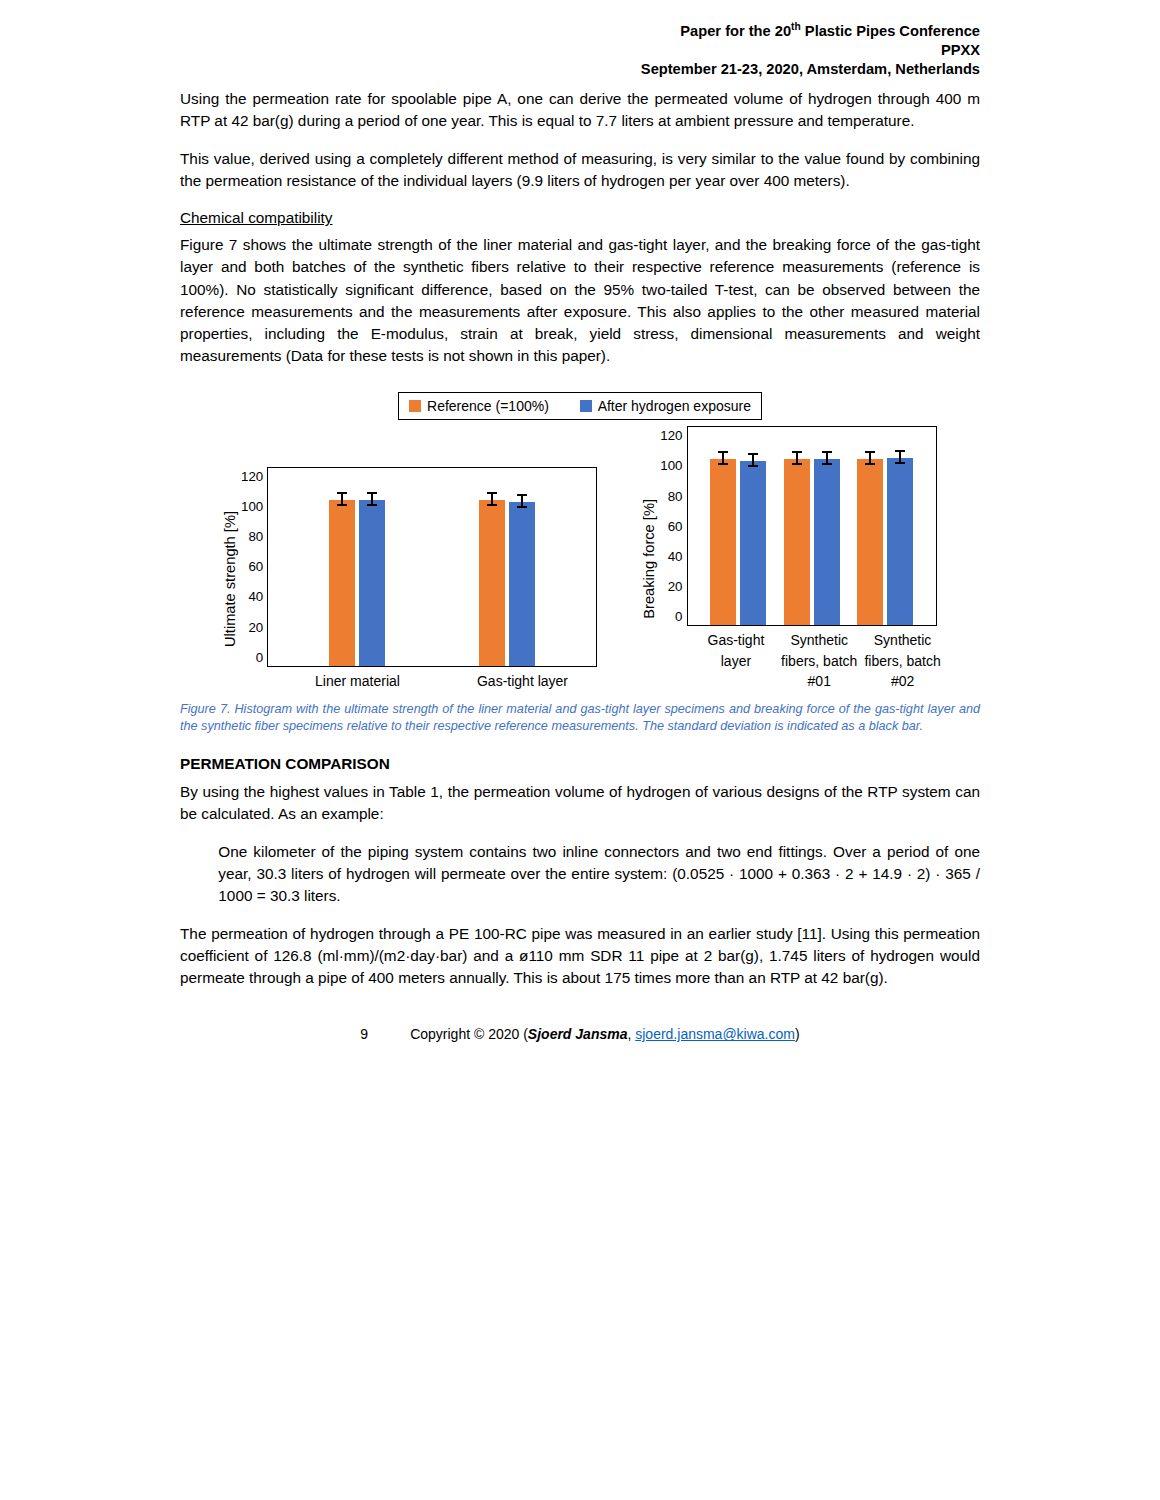Paper for the 20th Plastic Pipes Conference PPXX September 21-23, 2020, Amsterdam, Netherlands
Using the permeation rate for spoolable pipe A, one can derive the permeated volume of hydrogen through 400 m RTP at 42 bar(g) during a period of one year. This is equal to 7.7 liters at ambient pressure and temperature.
This value, derived using a completely different method of measuring, is very similar to the value found by combining the permeation resistance of the individual layers (9.9 liters of hydrogen per year over 400 meters).
Chemical compatibility
Figure 7 shows the ultimate strength of the liner material and gas-tight layer, and the breaking force of the gas-tight layer and both batches of the synthetic fibers relative to their respective reference measurements (reference is 100%). No statistically significant difference, based on the 95% two-tailed T-test, can be observed between the reference measurements and the measurements after exposure. This also applies to the other measured material properties, including the E-modulus, strain at break, yield stress, dimensional measurements and weight measurements (Data for these tests is not shown in this paper).
Reference (=100%) After hydrogen exposure
Ultimate strength [%]
120
100
80
60
40
20
0
Liner material
Gas-tight layer
Breaking force [%]
120
100
80
60
40
20
0
Gas-tight layer
Synthetic fibers, batch #01
Synthetic fibers, batch #02
Figure 7. Histogram with the ultimate strength of the liner material and gas-tight layer specimens and breaking force of the gas-tight layer and the synthetic fiber specimens relative to their respective reference measurements. The standard deviation is indicated as a black bar.
PERMEATION COMPARISON
By using the highest values in Table 1, the permeation volume of hydrogen of various designs of the RTP system can be calculated. As an example:
One kilometer of the piping system contains two inline connectors and two end fittings. Over a period of one year, 30.3 liters of hydrogen will permeate over the entire system: (0.0525 · 1000 + 0.363 · 2 + 14.9 · 2) · 365 / 1000 = 30.3 liters.
The permeation of hydrogen through a PE 100-RC pipe was measured in an earlier study [11]. Using this permeation coefficient of 126.8 (ml·mm)/(m2·day·bar) and a ø110 mm SDR 11 pipe at 2 bar(g), 1.745 liters of hydrogen would permeate through a pipe of 400 meters annually. This is about 175 times more than an RTP at 42 bar(g).
9 Copyright © 2020 (Sjoerd Jansma, sjoerd.jansma@kiwa.com)